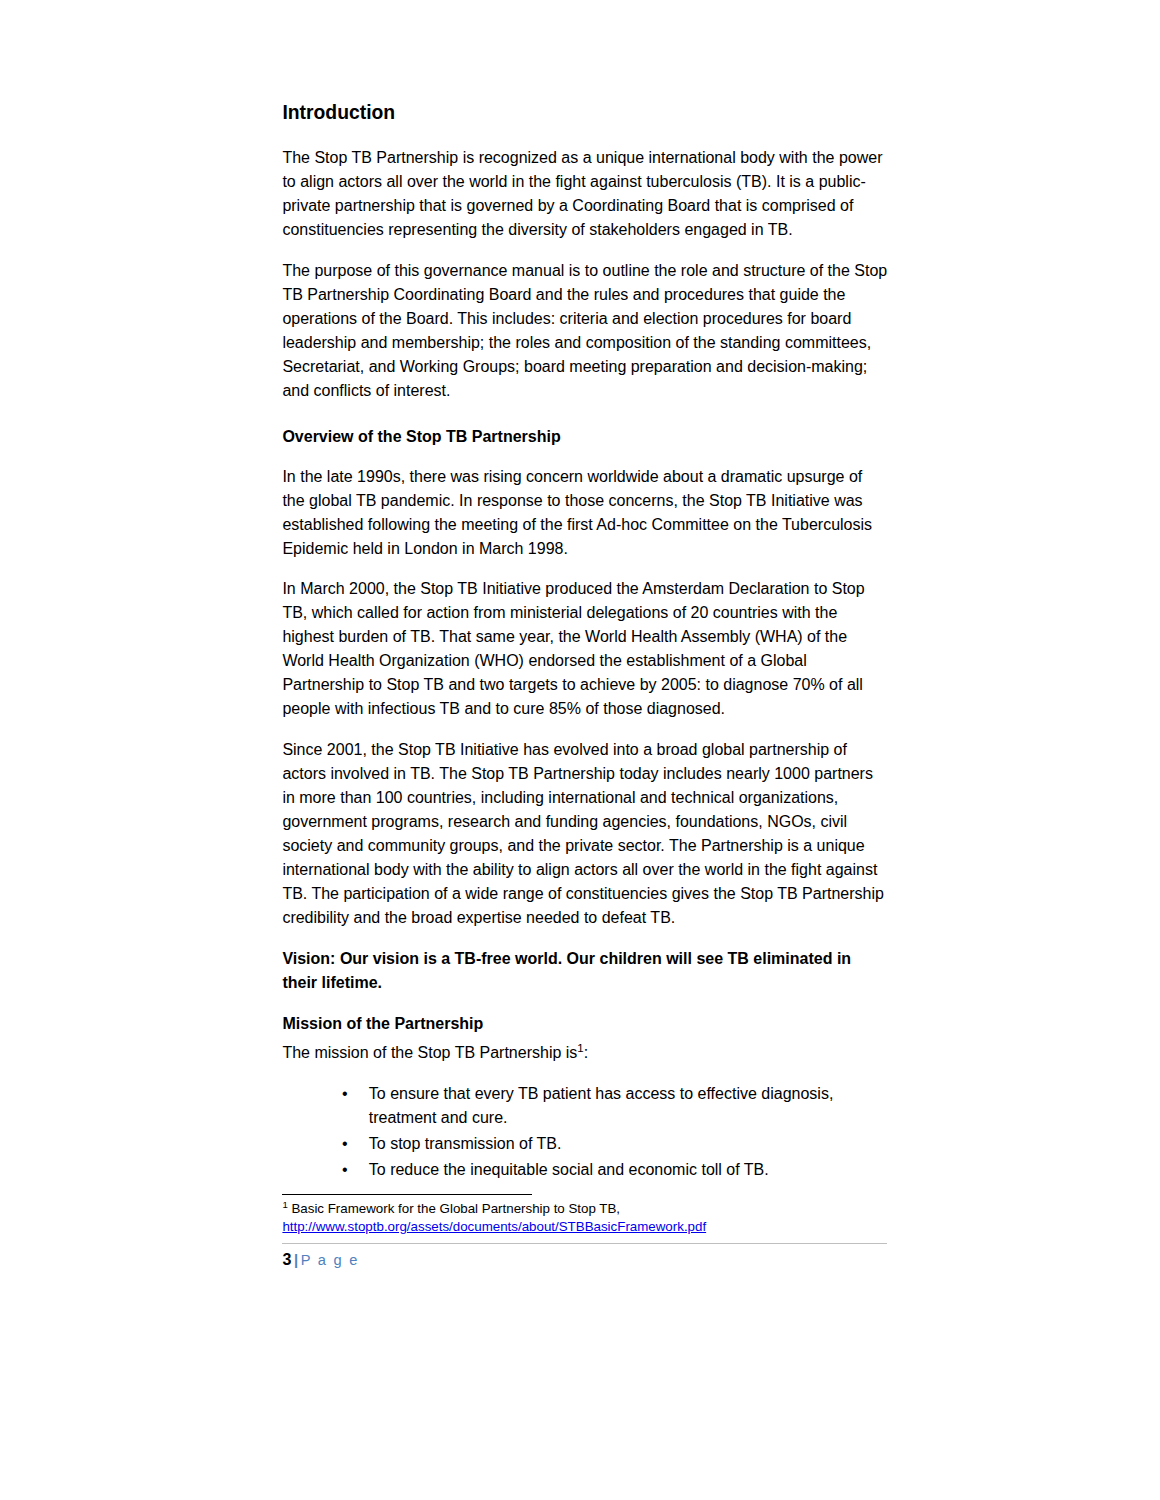Introduction
The Stop TB Partnership is recognized as a unique international body with the power to align actors all over the world in the fight against tuberculosis (TB). It is a public-private partnership that is governed by a Coordinating Board that is comprised of constituencies representing the diversity of stakeholders engaged in TB.
The purpose of this governance manual is to outline the role and structure of the Stop TB Partnership Coordinating Board and the rules and procedures that guide the operations of the Board. This includes: criteria and election procedures for board leadership and membership; the roles and composition of the standing committees, Secretariat, and Working Groups; board meeting preparation and decision-making; and conflicts of interest.
Overview of the Stop TB Partnership
In the late 1990s, there was rising concern worldwide about a dramatic upsurge of the global TB pandemic. In response to those concerns, the Stop TB Initiative was established following the meeting of the first Ad-hoc Committee on the Tuberculosis Epidemic held in London in March 1998.
In March 2000, the Stop TB Initiative produced the Amsterdam Declaration to Stop TB, which called for action from ministerial delegations of 20 countries with the highest burden of TB. That same year, the World Health Assembly (WHA) of the World Health Organization (WHO) endorsed the establishment of a Global Partnership to Stop TB and two targets to achieve by 2005: to diagnose 70% of all people with infectious TB and to cure 85% of those diagnosed.
Since 2001, the Stop TB Initiative has evolved into a broad global partnership of actors involved in TB. The Stop TB Partnership today includes nearly 1000 partners in more than 100 countries, including international and technical organizations, government programs, research and funding agencies, foundations, NGOs, civil society and community groups, and the private sector. The Partnership is a unique international body with the ability to align actors all over the world in the fight against TB. The participation of a wide range of constituencies gives the Stop TB Partnership credibility and the broad expertise needed to defeat TB.
Vision: Our vision is a TB-free world. Our children will see TB eliminated in their lifetime.
Mission of the Partnership
The mission of the Stop TB Partnership is1:
To ensure that every TB patient has access to effective diagnosis, treatment and cure.
To stop transmission of TB.
To reduce the inequitable social and economic toll of TB.
1 Basic Framework for the Global Partnership to Stop TB,
http://www.stoptb.org/assets/documents/about/STBBasicFramework.pdf
3|P a g e